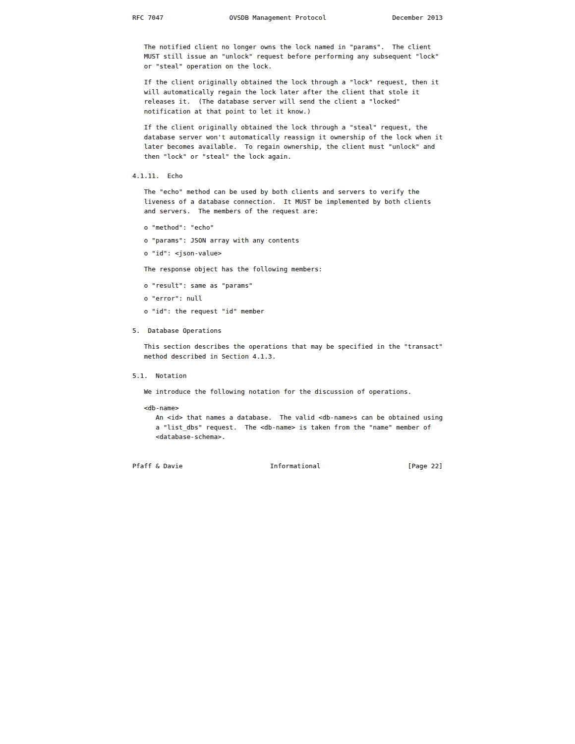RFC 7047 OVSDB Management Protocol December 2013
The notified client no longer owns the lock named in "params". The client MUST still issue an "unlock" request before performing any subsequent "lock" or "steal" operation on the lock.
If the client originally obtained the lock through a "lock" request, then it will automatically regain the lock later after the client that stole it releases it. (The database server will send the client a "locked" notification at that point to let it know.)
If the client originally obtained the lock through a "steal" request, the database server won't automatically reassign it ownership of the lock when it later becomes available. To regain ownership, the client must "unlock" and then "lock" or "steal" the lock again.
4.1.11. Echo
The "echo" method can be used by both clients and servers to verify the liveness of a database connection. It MUST be implemented by both clients and servers. The members of the request are:
"method": "echo"
"params": JSON array with any contents
"id": <json-value>
The response object has the following members:
"result": same as "params"
"error": null
"id": the request "id" member
5. Database Operations
This section describes the operations that may be specified in the "transact" method described in Section 4.1.3.
5.1. Notation
We introduce the following notation for the discussion of operations.
<db-name>
An <id> that names a database. The valid <db-name>s can be obtained using a "list_dbs" request. The <db-name> is taken from the "name" member of <database-schema>.
Pfaff & Davie Informational [Page 22]